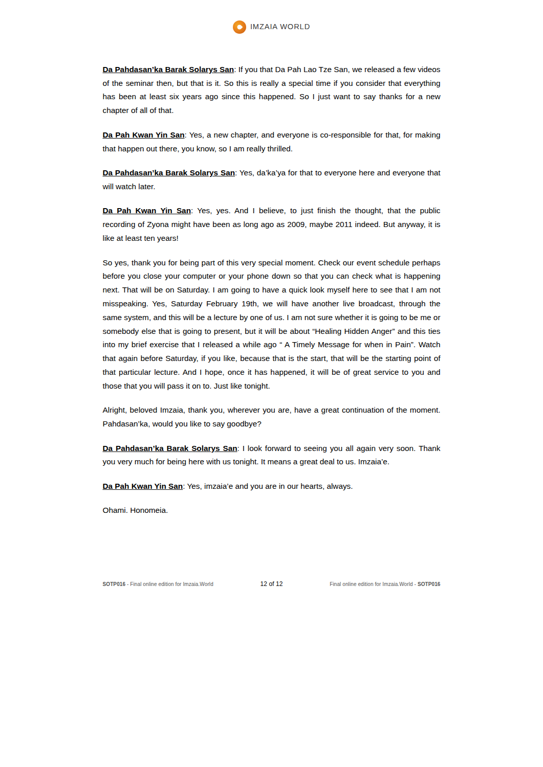IMZAIA WORLD
Da Pahdasan’ka Barak Solarys San: If you that Da Pah Lao Tze San, we released a few videos of the seminar then, but that is it. So this is really a special time if you consider that everything has been at least six years ago since this happened. So I just want to say thanks for a new chapter of all of that.
Da Pah Kwan Yin San: Yes, a new chapter, and everyone is co-responsible for that, for making that happen out there, you know, so I am really thrilled.
Da Pahdasan’ka Barak Solarys San: Yes, da’ka’ya for that to everyone here and everyone that will watch later.
Da Pah Kwan Yin San: Yes, yes. And I believe, to just finish the thought, that the public recording of Zyona might have been as long ago as 2009, maybe 2011 indeed. But anyway, it is like at least ten years!
So yes, thank you for being part of this very special moment. Check our event schedule perhaps before you close your computer or your phone down so that you can check what is happening next. That will be on Saturday. I am going to have a quick look myself here to see that I am not misspeaking. Yes, Saturday February 19th, we will have another live broadcast, through the same system, and this will be a lecture by one of us. I am not sure whether it is going to be me or somebody else that is going to present, but it will be about “Healing Hidden Anger” and this ties into my brief exercise that I released a while ago “ A Timely Message for when in Pain”. Watch that again before Saturday, if you like, because that is the start, that will be the starting point of that particular lecture. And I hope, once it has happened, it will be of great service to you and those that you will pass it on to. Just like tonight.
Alright, beloved Imzaia, thank you, wherever you are, have a great continuation of the moment. Pahdasan’ka, would you like to say goodbye?
Da Pahdasan’ka Barak Solarys San: I look forward to seeing you all again very soon. Thank you very much for being here with us tonight. It means a great deal to us. Imzaia’e.
Da Pah Kwan Yin San: Yes, imzaia’e and you are in our hearts, always.
Ohami. Honomeia.
SOTP016 - Final online edition for Imzaia.World
12 of 12
Final online edition for Imzaia.World - SOTP016